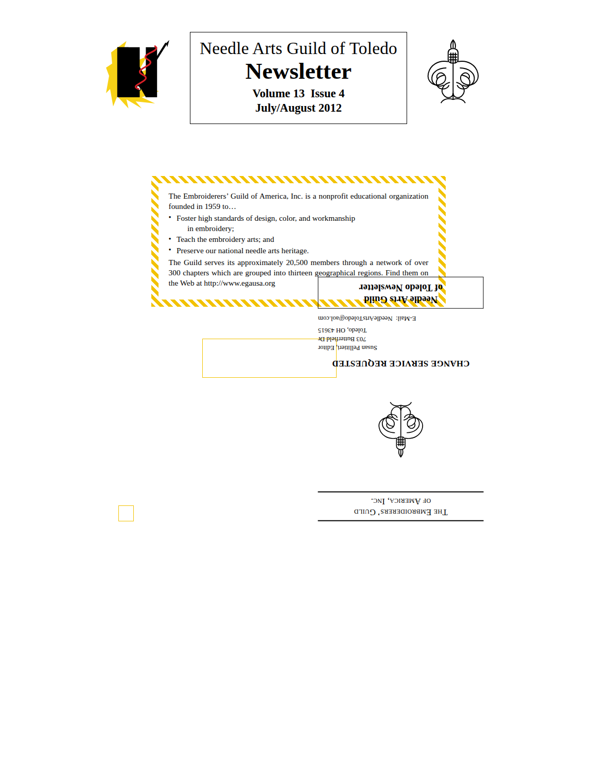Needle Arts Guild of Toledo
Newsletter
Volume 13 Issue 4
July/August 2012
The Embroiderers’ Guild of America, Inc. is a nonprofit educational organization founded in 1959 to…
Foster high standards of design, color, and workmanshipin embroidery;
Teach the embroidery arts; and
Preserve our national needle arts heritage.
The Guild serves its approximately 20,500 members through a network of over 300 chapters which are grouped into thirteen geographical regions. Find them on the Web at http://www.egausa.org
The Embroiderers’ Guild
of America, Inc.
CHANGE SERVICE REQUESTED
Susan Pellitieri, Editor
703 Butterfield Dr
Toledo, OH 43615
E-Mail: NeedleArtsToledo@aol.com
Needle Arts Guild
of Toledo Newsletter